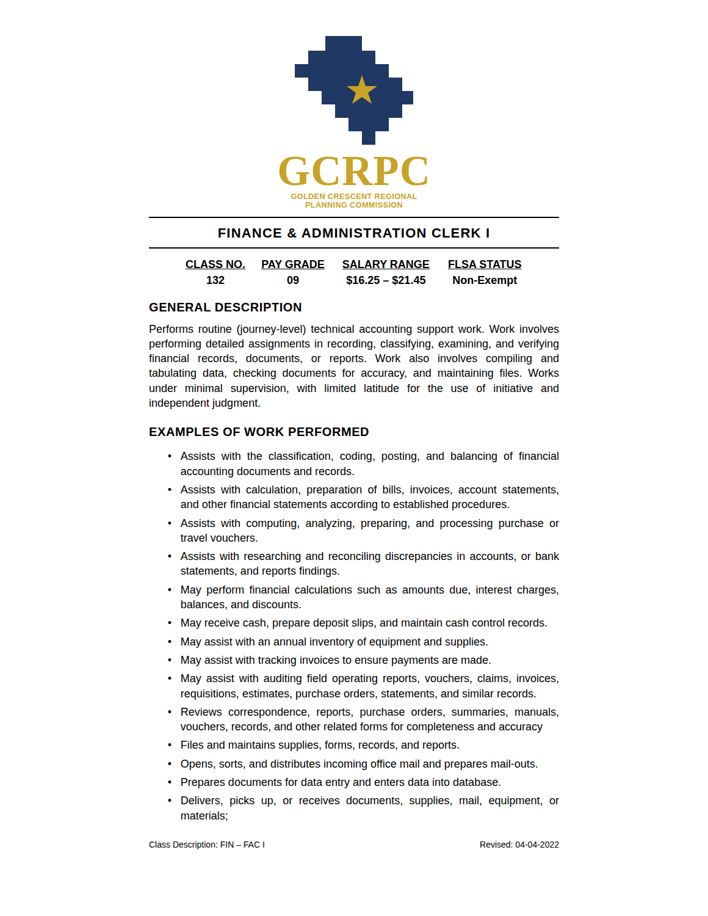GCRPC
GOLDEN CRESCENT REGIONAL
PLANNING COMMISSION
FINANCE & ADMINISTRATION CLERK I
| CLASS NO. | PAY GRADE | SALARY RANGE | FLSA STATUS |
| --- | --- | --- | --- |
| 132 | 09 | $16.25 – $21.45 | Non-Exempt |
GENERAL DESCRIPTION
Performs routine (journey-level) technical accounting support work. Work involves performing detailed assignments in recording, classifying, examining, and verifying financial records, documents, or reports. Work also involves compiling and tabulating data, checking documents for accuracy, and maintaining files. Works under minimal supervision, with limited latitude for the use of initiative and independent judgment.
EXAMPLES OF WORK PERFORMED
Assists with the classification, coding, posting, and balancing of financial accounting documents and records.
Assists with calculation, preparation of bills, invoices, account statements, and other financial statements according to established procedures.
Assists with computing, analyzing, preparing, and processing purchase or travel vouchers.
Assists with researching and reconciling discrepancies in accounts, or bank statements, and reports findings.
May perform financial calculations such as amounts due, interest charges, balances, and discounts.
May receive cash, prepare deposit slips, and maintain cash control records.
May assist with an annual inventory of equipment and supplies.
May assist with tracking invoices to ensure payments are made.
May assist with auditing field operating reports, vouchers, claims, invoices, requisitions, estimates, purchase orders, statements, and similar records.
Reviews correspondence, reports, purchase orders, summaries, manuals, vouchers, records, and other related forms for completeness and accuracy
Files and maintains supplies, forms, records, and reports.
Opens, sorts, and distributes incoming office mail and prepares mail-outs.
Prepares documents for data entry and enters data into database.
Delivers, picks up, or receives documents, supplies, mail, equipment, or materials;
Class Description: FIN – FAC I Revised: 04-04-2022